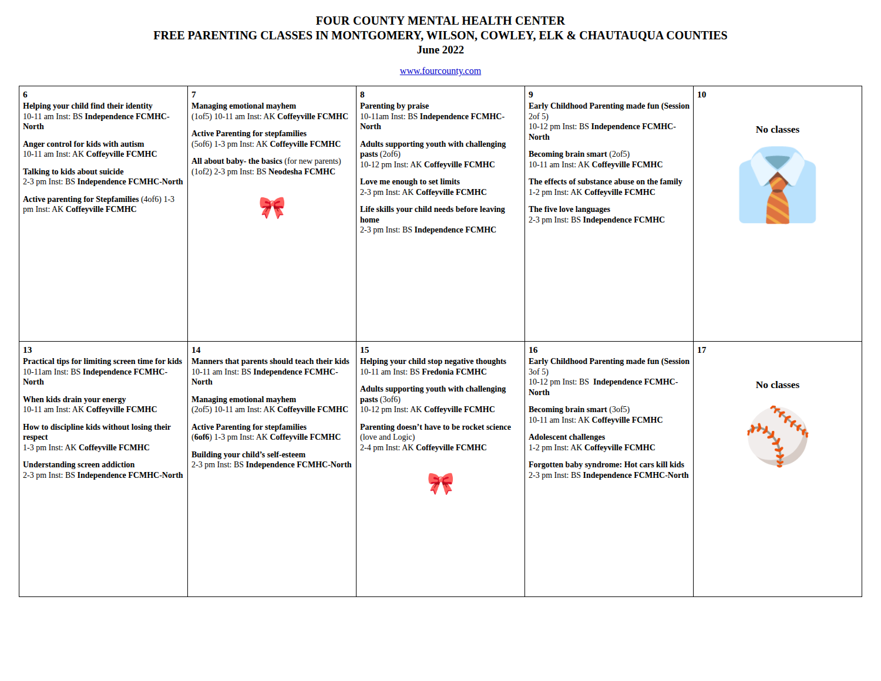FOUR COUNTY MENTAL HEALTH CENTER
FREE PARENTING CLASSES IN MONTGOMERY, WILSON, COWLEY, ELK & CHAUTAUQUA COUNTIES
June 2022
www.fourcounty.com
| 6 Helping your child find their identity 10-11 am Inst: BS Independence FCMHC-North Anger control for kids with autism 10-11 am Inst: AK Coffeyville FCMHC Talking to kids about suicide 2-3 pm Inst: BS Independence FCMHC-North Active parenting for Stepfamilies (4of6) 1-3 pm Inst: AK Coffeyville FCMHC | 7 Managing emotional mayhem (1of5) 10-11 am Inst: AK Coffeyville FCMHC Active Parenting for stepfamilies (5of6) 1-3 pm Inst: AK Coffeyville FCMHC All about baby- the basics (for new parents) (1of2) 2-3 pm Inst: BS Neodesha FCMHC 🎀 | 8 Parenting by praise 10-11am Inst: BS Independence FCMHC-North Adults supporting youth with challenging pasts (2of6) 10-12 pm Inst: AK Coffeyville FCMHC Love me enough to set limits 2-3 pm Inst: AK Coffeyville FCMHC Life skills your child needs before leaving home 2-3 pm Inst: BS Independence FCMHC | 9 Early Childhood Parenting made fun (Session 2of 5) 10-12 pm Inst: BS Independence FCMHC-North Becoming brain smart (2of5) 10-11 am Inst: AK Coffeyville FCMHC The effects of substance abuse on the family 1-2 pm Inst: AK Coffeyville FCMHC The five love languages 2-3 pm Inst: BS Independence FCMHC | 10 No classes 👔 |
| 13 Practical tips for limiting screen time for kids 10-11am Inst: BS Independence FCMHC-North When kids drain your energy 10-11 am Inst: AK Coffeyville FCMHC How to discipline kids without losing their respect 1-3 pm Inst: AK Coffeyville FCMHC Understanding screen addiction 2-3 pm Inst: BS Independence FCMHC-North | 14 Manners that parents should teach their kids 10-11 am Inst: BS Independence FCMHC-North Managing emotional mayhem (2of5) 10-11 am Inst: AK Coffeyville FCMHC Active Parenting for stepfamilies ( 6of6 ) 1-3 pm Inst: AK Coffeyville FCMHC Building your child’s self-esteem 2-3 pm Inst: BS Independence FCMHC-North | 15 Helping your child stop negative thoughts 10-11 am Inst: BS Fredonia FCMHC Adults supporting youth with challenging pasts (3of6) 10-12 pm Inst: AK Coffeyville FCMHC Parenting doesn’t have to be rocket science (love and Logic) 2-4 pm Inst: AK Coffeyville FCMHC 🎀 | 16 Early Childhood Parenting made fun (Session 3of 5) 10-12 pm Inst: BS Independence FCMHC-North Becoming brain smart (3of5) 10-11 am Inst: AK Coffeyville FCMHC Adolescent challenges 1-2 pm Inst: AK Coffeyville FCMHC Forgotten baby syndrome: Hot cars kill kids 2-3 pm Inst: BS Independence FCMHC-North | 17 No classes ⚾ |